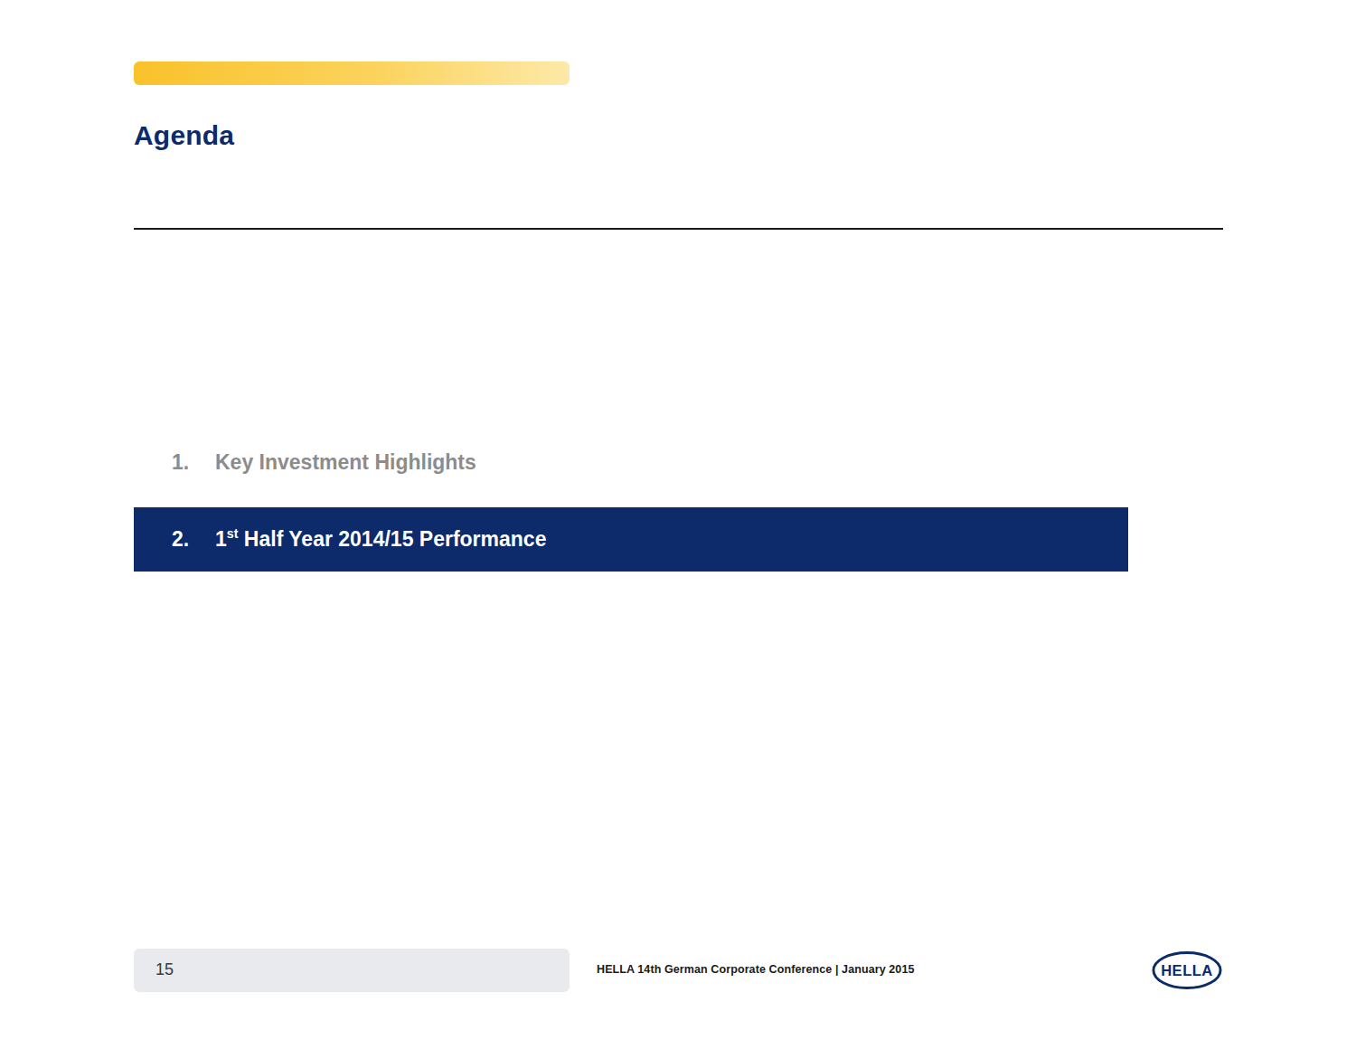Agenda
1. Key Investment Highlights
2. 1st Half Year 2014/15 Performance
15
HELLA 14th German Corporate Conference | January 2015
HELLA